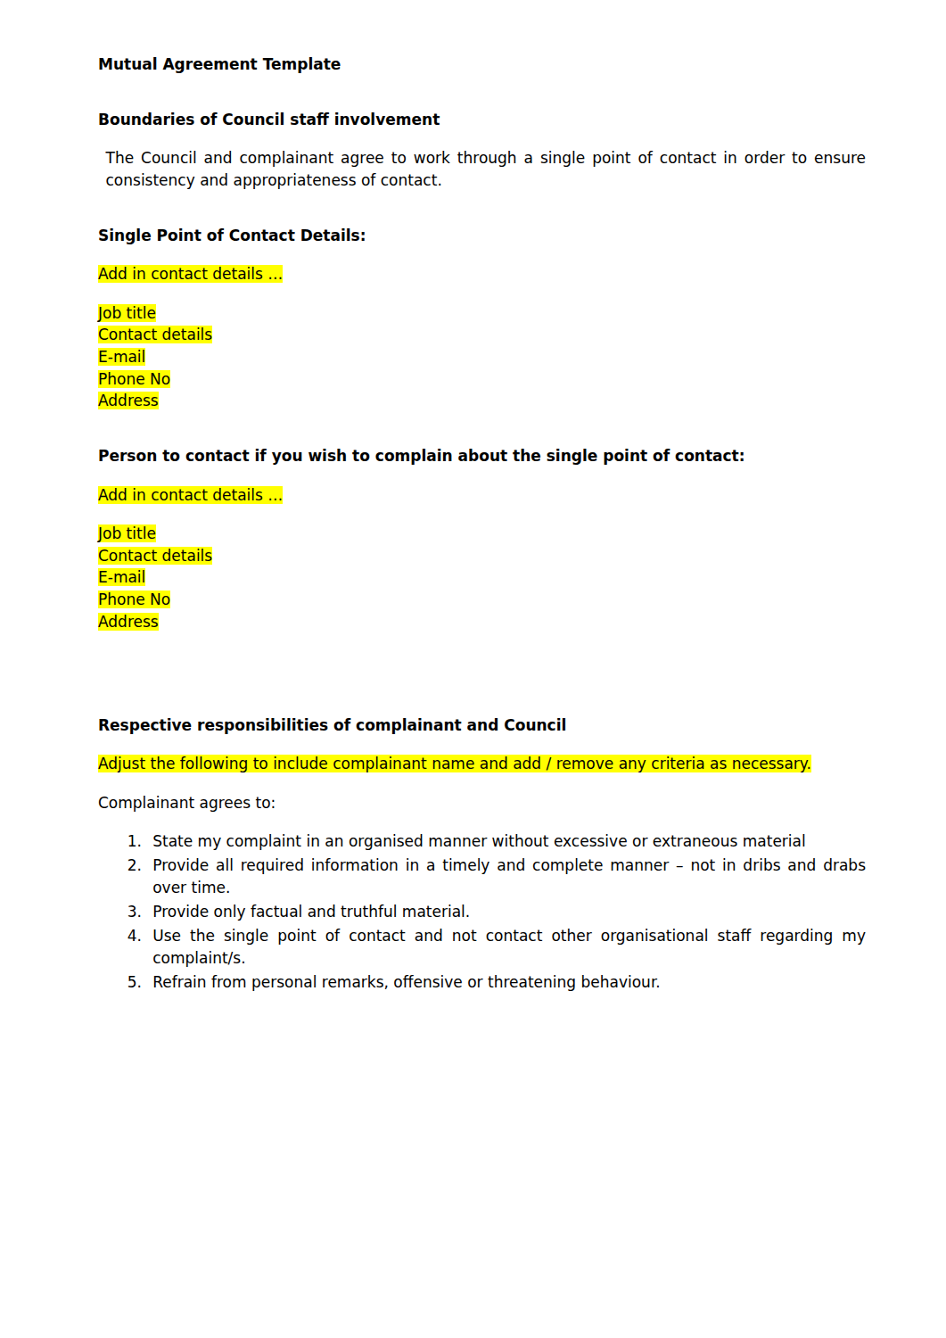Mutual Agreement Template
Boundaries of Council staff involvement
The Council and complainant agree to work through a single point of contact in order to ensure consistency and appropriateness of contact.
Single Point of Contact Details:
Add in contact details …
Job title
Contact details
E-mail
Phone No
Address
Person to contact if you wish to complain about the single point of contact:
Add in contact details …
Job title
Contact details
E-mail
Phone No
Address
Respective responsibilities of complainant and Council
Adjust the following to include complainant name and add / remove any criteria as necessary.
Complainant agrees to:
State my complaint in an organised manner without excessive or extraneous material
Provide all required information in a timely and complete manner – not in dribs and drabs over time.
Provide only factual and truthful material.
Use the single point of contact and not contact other organisational staff regarding my complaint/s.
Refrain from personal remarks, offensive or threatening behaviour.